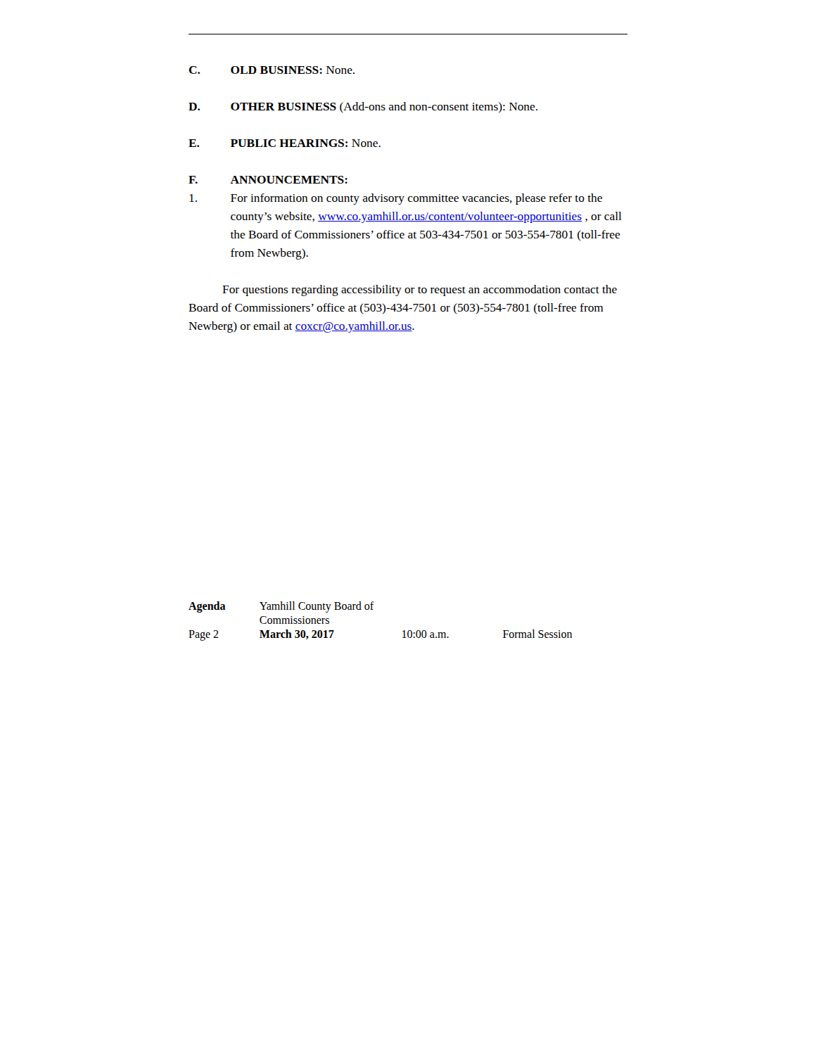C.
OLD BUSINESS: None.
D.
OTHER BUSINESS (Add-ons and non-consent items): None.
E.
PUBLIC HEARINGS: None.
F.
ANNOUNCEMENTS:
1.
For information on county advisory committee vacancies, please refer to the county’s website, www.co.yamhill.or.us/content/volunteer-opportunities , or call the Board of Commissioners’ office at 503-434-7501 or 503-554-7801 (toll-free from Newberg).
For questions regarding accessibility or to request an accommodation contact the Board of Commissioners’ office at (503)-434-7501 or (503)-554-7801 (toll-free from Newberg) or email at coxcr@co.yamhill.or.us.
Agenda
Yamhill County Board of Commissioners
Page 2
March 30, 2017
10:00 a.m.
Formal Session